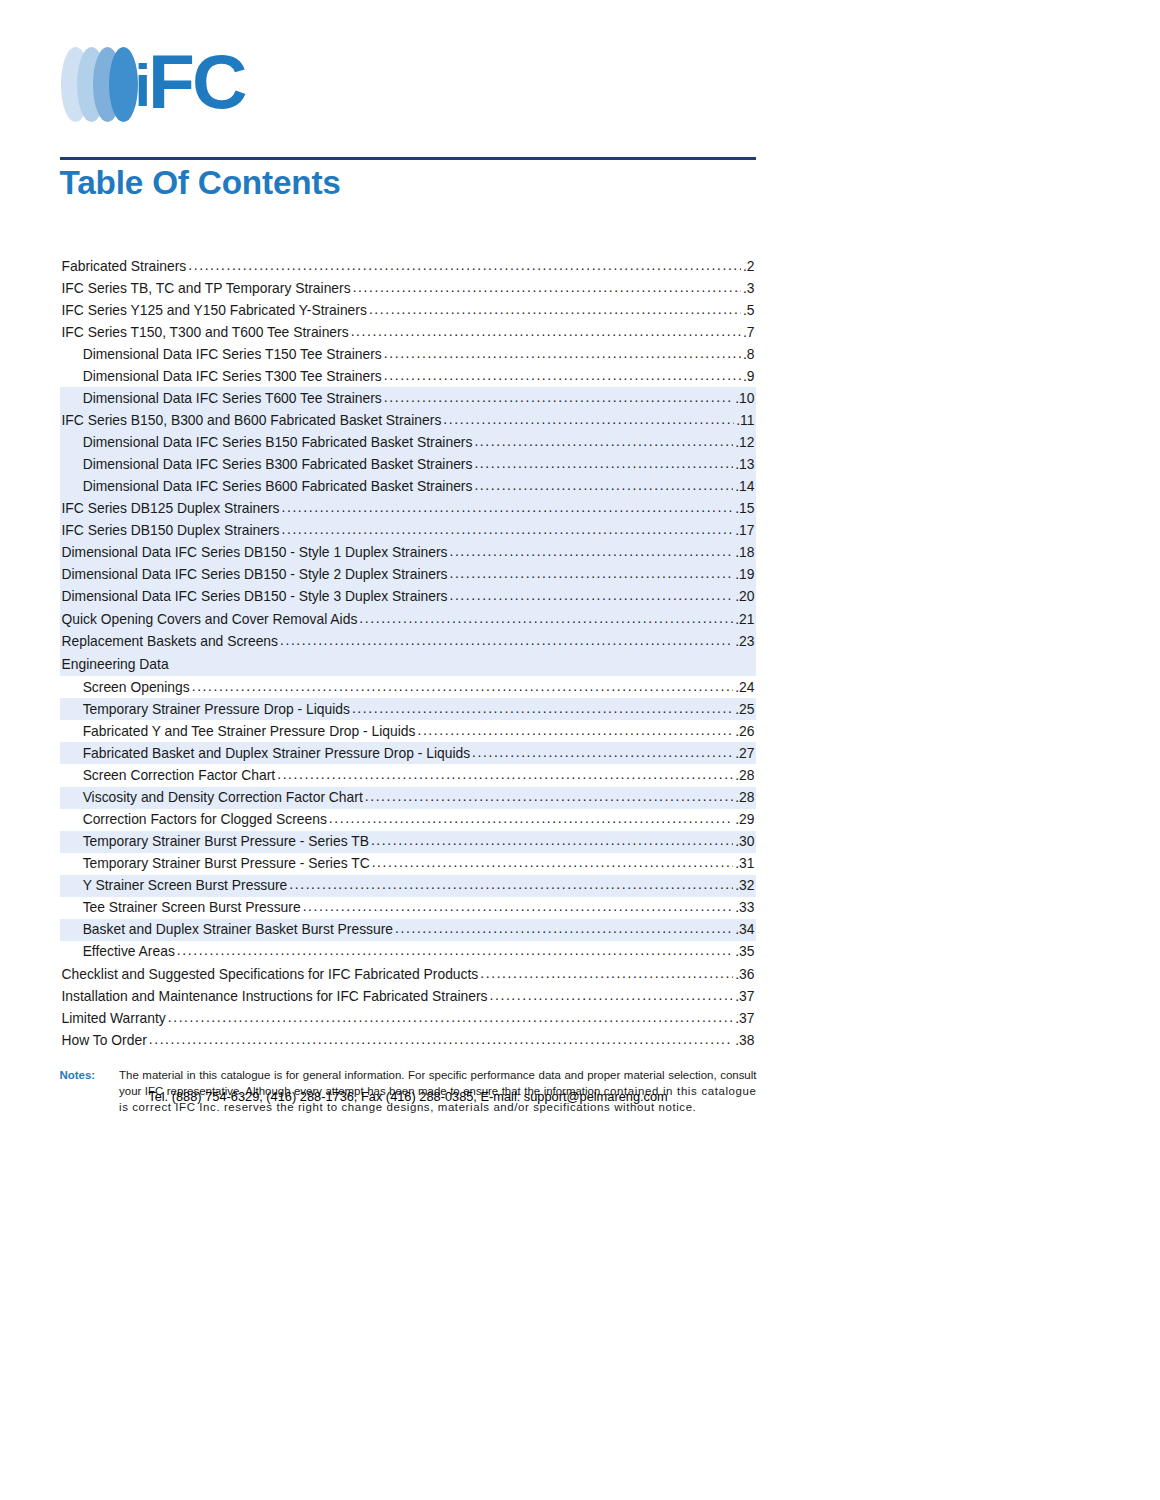i FC
Table Of Contents
Fabricated Strainers............................................................................................................2
IFC Series TB, TC and TP Temporary Strainers............................................................................................................3
IFC Series Y125 and Y150 Fabricated Y-Strainers............................................................................................................5
IFC Series T150, T300 and T600 Tee Strainers............................................................................................................7
Dimensional Data IFC Series T150 Tee Strainers............................................................................................................8
Dimensional Data IFC Series T300 Tee Strainers............................................................................................................9
Dimensional Data IFC Series T600 Tee Strainers............................................................................................................10
IFC Series B150, B300 and B600 Fabricated Basket Strainers............................................................................................................11
Dimensional Data IFC Series B150 Fabricated Basket Strainers............................................................................................................12
Dimensional Data IFC Series B300 Fabricated Basket Strainers............................................................................................................13
Dimensional Data IFC Series B600 Fabricated Basket Strainers............................................................................................................14
IFC Series DB125 Duplex Strainers............................................................................................................15
IFC Series DB150 Duplex Strainers............................................................................................................17
Dimensional Data IFC Series DB150 - Style 1 Duplex Strainers............................................................................................................18
Dimensional Data IFC Series DB150 - Style 2 Duplex Strainers............................................................................................................19
Dimensional Data IFC Series DB150 - Style 3 Duplex Strainers............................................................................................................20
Quick Opening Covers and Cover Removal Aids............................................................................................................21
Replacement Baskets and Screens............................................................................................................23
Engineering Data
Screen Openings............................................................................................................24
Temporary Strainer Pressure Drop - Liquids............................................................................................................25
Fabricated Y and Tee Strainer Pressure Drop - Liquids............................................................................................................26
Fabricated Basket and Duplex Strainer Pressure Drop - Liquids............................................................................................................27
Screen Correction Factor Chart............................................................................................................28
Viscosity and Density Correction Factor Chart............................................................................................................28
Correction Factors for Clogged Screens............................................................................................................29
Temporary Strainer Burst Pressure - Series TB............................................................................................................30
Temporary Strainer Burst Pressure - Series TC............................................................................................................31
Y Strainer Screen Burst Pressure............................................................................................................32
Tee Strainer Screen Burst Pressure............................................................................................................33
Basket and Duplex Strainer Basket Burst Pressure............................................................................................................34
Effective Areas............................................................................................................35
Checklist and Suggested Specifications for IFC Fabricated Products............................................................................................................36
Installation and Maintenance Instructions for IFC Fabricated Strainers............................................................................................................37
Limited Warranty............................................................................................................37
How To Order............................................................................................................38
Notes:
The material in this catalogue is for general information. For specific performance data and proper material selection, consult your IFC representative. Although every attempt has been made to ensure that the information contained in this catalogue is correct IFC Inc. reserves the right to change designs, materials and/or specifications without notice.
Tel. (888) 754-6329, (416) 288-1736, Fax (416) 288-0385, E-mail: support@pelmareng.com